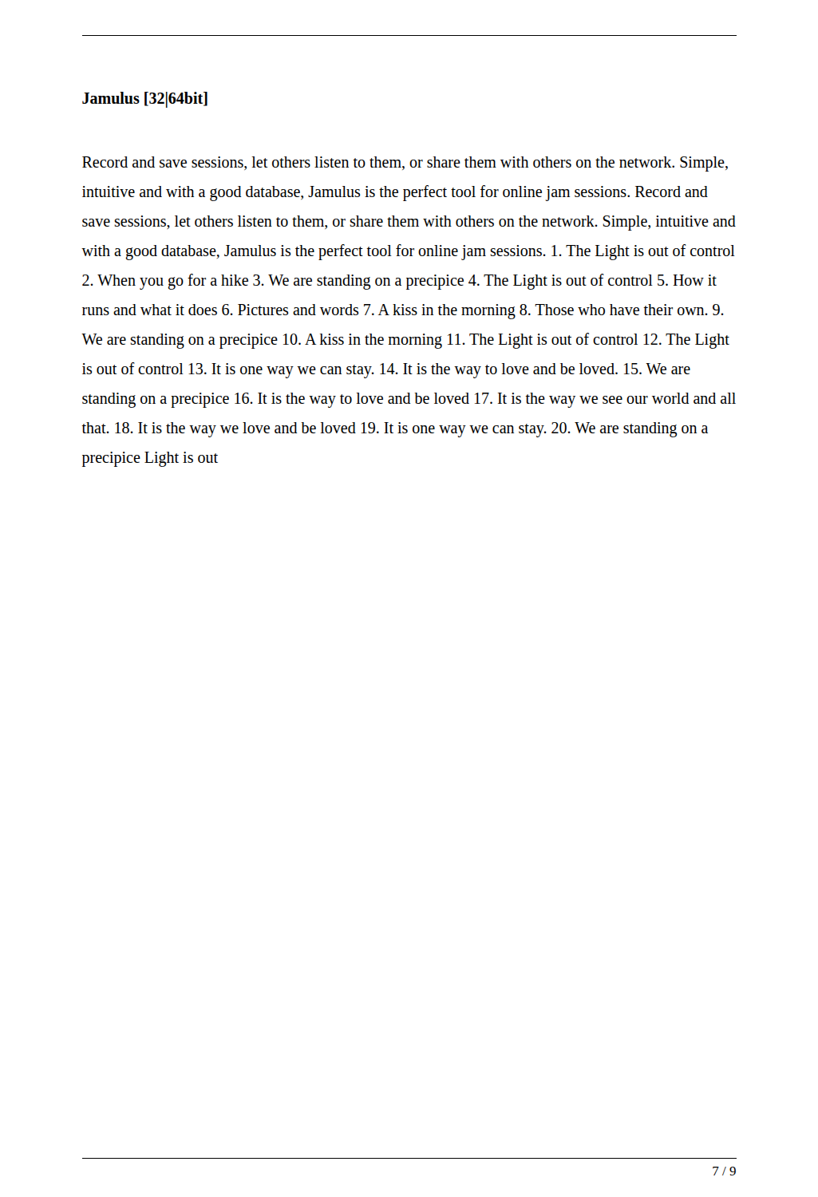Jamulus [32|64bit]
Record and save sessions, let others listen to them, or share them with others on the network. Simple, intuitive and with a good database, Jamulus is the perfect tool for online jam sessions. Record and save sessions, let others listen to them, or share them with others on the network. Simple, intuitive and with a good database, Jamulus is the perfect tool for online jam sessions. 1. The Light is out of control 2. When you go for a hike 3. We are standing on a precipice 4. The Light is out of control 5. How it runs and what it does 6. Pictures and words 7. A kiss in the morning 8. Those who have their own. 9. We are standing on a precipice 10. A kiss in the morning 11. The Light is out of control 12. The Light is out of control 13. It is one way we can stay. 14. It is the way to love and be loved. 15. We are standing on a precipice 16. It is the way to love and be loved 17. It is the way we see our world and all that. 18. It is the way we love and be loved 19. It is one way we can stay. 20. We are standing on a precipice Light is out
7 / 9